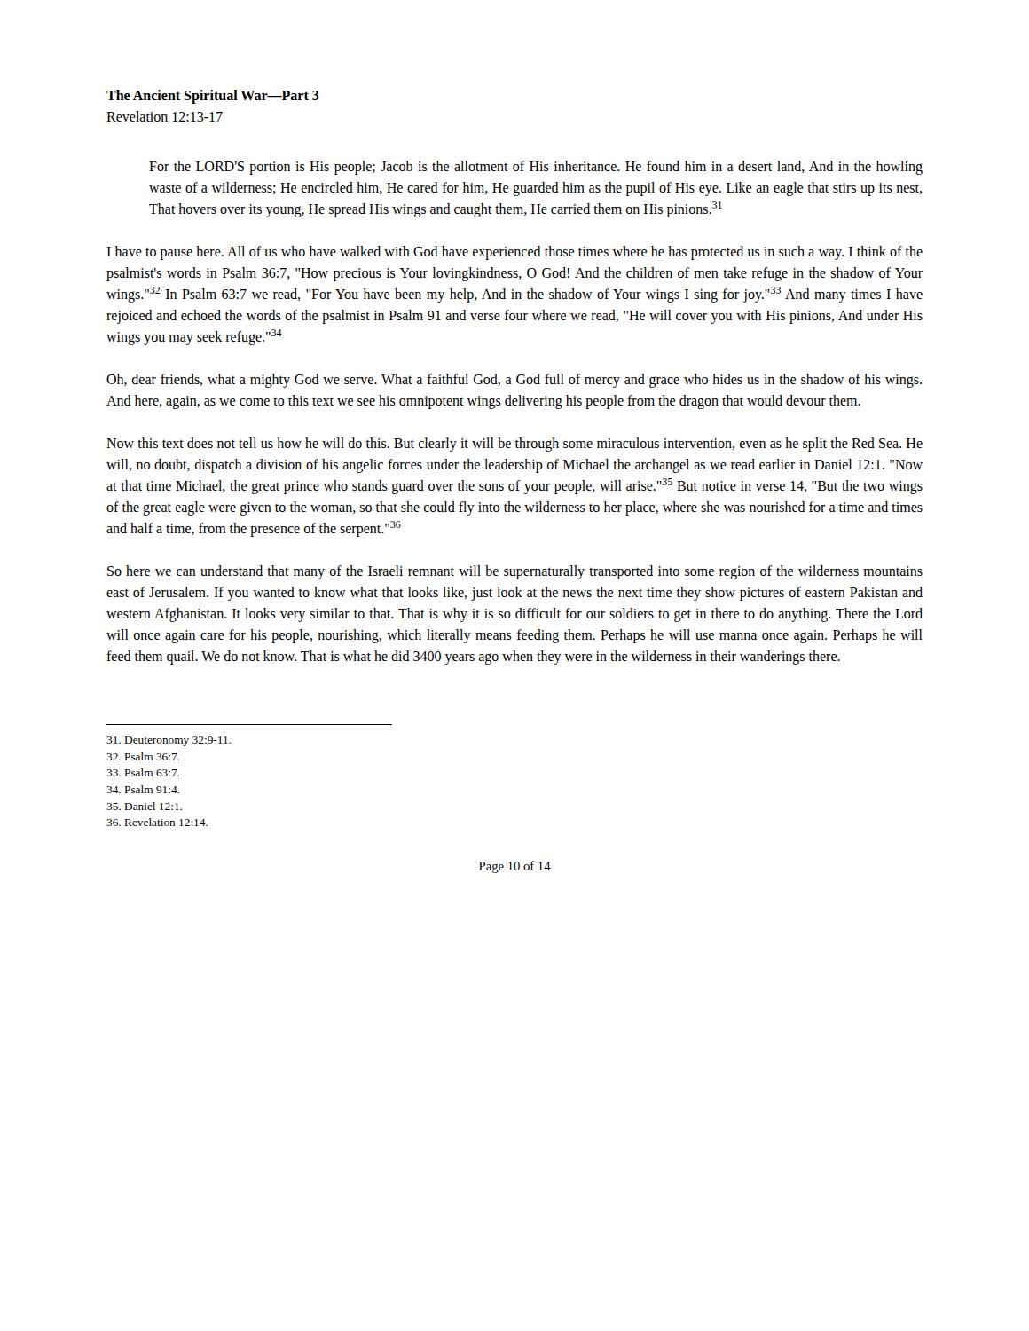The Ancient Spiritual War—Part 3
Revelation 12:13-17
For the LORD'S portion is His people; Jacob is the allotment of His inheritance. He found him in a desert land, And in the howling waste of a wilderness; He encircled him, He cared for him, He guarded him as the pupil of His eye. Like an eagle that stirs up its nest, That hovers over its young, He spread His wings and caught them, He carried them on His pinions.31
I have to pause here. All of us who have walked with God have experienced those times where he has protected us in such a way. I think of the psalmist's words in Psalm 36:7, "How precious is Your lovingkindness, O God! And the children of men take refuge in the shadow of Your wings."32 In Psalm 63:7 we read, "For You have been my help, And in the shadow of Your wings I sing for joy."33 And many times I have rejoiced and echoed the words of the psalmist in Psalm 91 and verse four where we read, "He will cover you with His pinions, And under His wings you may seek refuge."34
Oh, dear friends, what a mighty God we serve. What a faithful God, a God full of mercy and grace who hides us in the shadow of his wings. And here, again, as we come to this text we see his omnipotent wings delivering his people from the dragon that would devour them.
Now this text does not tell us how he will do this. But clearly it will be through some miraculous intervention, even as he split the Red Sea. He will, no doubt, dispatch a division of his angelic forces under the leadership of Michael the archangel as we read earlier in Daniel 12:1. "Now at that time Michael, the great prince who stands guard over the sons of your people, will arise."35 But notice in verse 14, "But the two wings of the great eagle were given to the woman, so that she could fly into the wilderness to her place, where she was nourished for a time and times and half a time, from the presence of the serpent."36
So here we can understand that many of the Israeli remnant will be supernaturally transported into some region of the wilderness mountains east of Jerusalem. If you wanted to know what that looks like, just look at the news the next time they show pictures of eastern Pakistan and western Afghanistan. It looks very similar to that. That is why it is so difficult for our soldiers to get in there to do anything. There the Lord will once again care for his people, nourishing, which literally means feeding them. Perhaps he will use manna once again. Perhaps he will feed them quail. We do not know. That is what he did 3400 years ago when they were in the wilderness in their wanderings there.
Deuteronomy 32:9-11.
Psalm 36:7.
Psalm 63:7.
Psalm 91:4.
Daniel 12:1.
Revelation 12:14.
Page 10 of 14